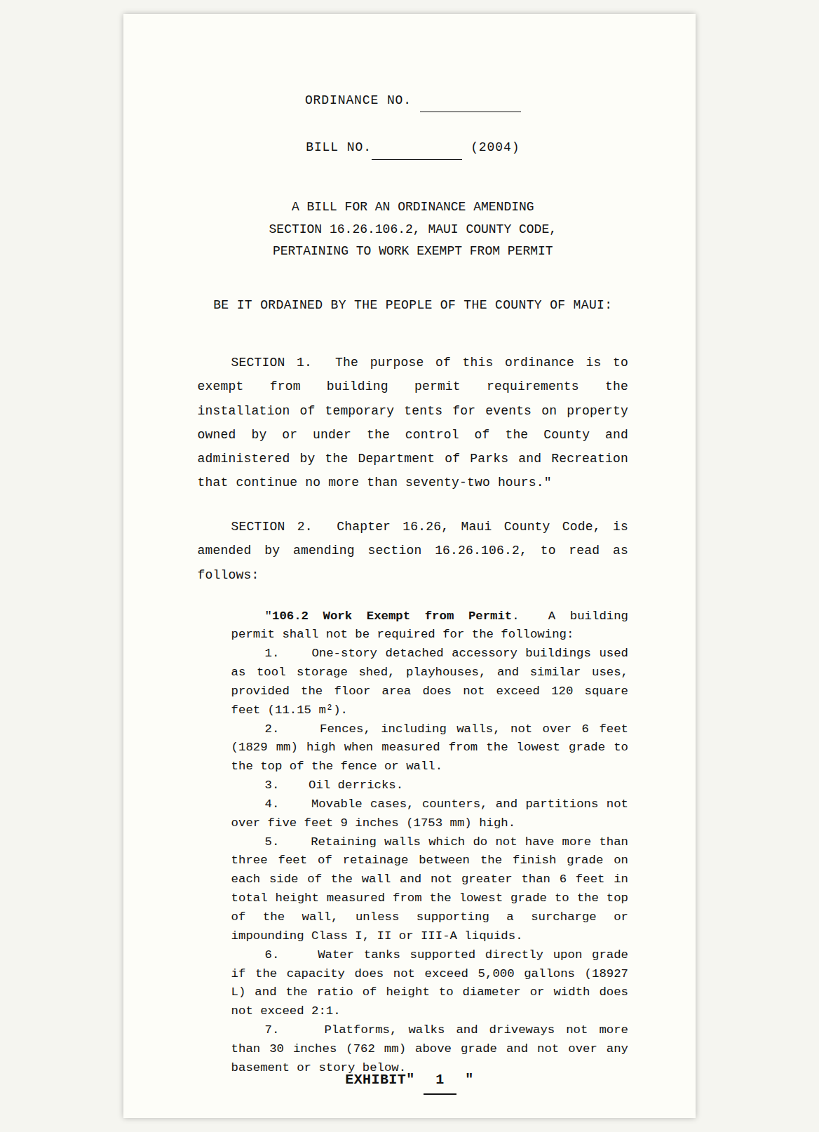ORDINANCE NO.
BILL NO. (2004)
A BILL FOR AN ORDINANCE AMENDING
SECTION 16.26.106.2, MAUI COUNTY CODE,
PERTAINING TO WORK EXEMPT FROM PERMIT
BE IT ORDAINED BY THE PEOPLE OF THE COUNTY OF MAUI:
SECTION 1. The purpose of this ordinance is to exempt from building permit requirements the installation of temporary tents for events on property owned by or under the control of the County and administered by the Department of Parks and Recreation that continue no more than seventy-two hours."
SECTION 2. Chapter 16.26, Maui County Code, is amended by amending section 16.26.106.2, to read as follows:
"106.2 Work Exempt from Permit. A building permit shall not be required for the following:
1. One-story detached accessory buildings used as tool storage shed, playhouses, and similar uses, provided the floor area does not exceed 120 square feet (11.15 m²).
2. Fences, including walls, not over 6 feet (1829 mm) high when measured from the lowest grade to the top of the fence or wall.
3. Oil derricks.
4. Movable cases, counters, and partitions not over five feet 9 inches (1753 mm) high.
5. Retaining walls which do not have more than three feet of retainage between the finish grade on each side of the wall and not greater than 6 feet in total height measured from the lowest grade to the top of the wall, unless supporting a surcharge or impounding Class I, II or III-A liquids.
6. Water tanks supported directly upon grade if the capacity does not exceed 5,000 gallons (18927 L) and the ratio of height to diameter or width does not exceed 2:1.
7. Platforms, walks and driveways not more than 30 inches (762 mm) above grade and not over any basement or story below.
EXHIBIT" 1 "